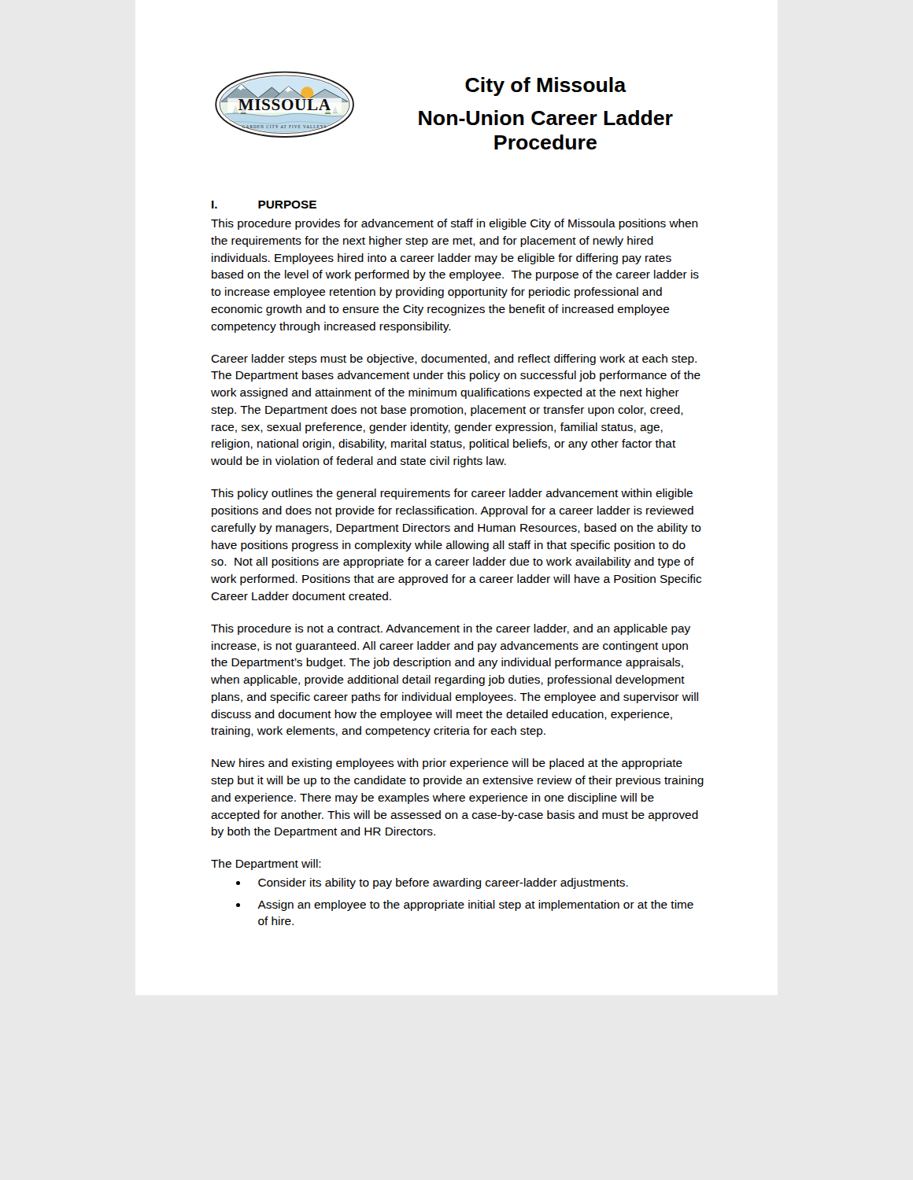City of Missoula logo: mountains, sun and river within an oval, with the word MISSOULA MISSOULA GARDEN CITY AT FIVE VALLEYS
City of Missoula
Non-Union Career Ladder Procedure
I. PURPOSE
This procedure provides for advancement of staff in eligible City of Missoula positions when the requirements for the next higher step are met, and for placement of newly hired individuals. Employees hired into a career ladder may be eligible for differing pay rates based on the level of work performed by the employee. The purpose of the career ladder is to increase employee retention by providing opportunity for periodic professional and economic growth and to ensure the City recognizes the benefit of increased employee competency through increased responsibility.
Career ladder steps must be objective, documented, and reflect differing work at each step. The Department bases advancement under this policy on successful job performance of the work assigned and attainment of the minimum qualifications expected at the next higher step. The Department does not base promotion, placement or transfer upon color, creed, race, sex, sexual preference, gender identity, gender expression, familial status, age, religion, national origin, disability, marital status, political beliefs, or any other factor that would be in violation of federal and state civil rights law.
This policy outlines the general requirements for career ladder advancement within eligible positions and does not provide for reclassification. Approval for a career ladder is reviewed carefully by managers, Department Directors and Human Resources, based on the ability to have positions progress in complexity while allowing all staff in that specific position to do so. Not all positions are appropriate for a career ladder due to work availability and type of work performed. Positions that are approved for a career ladder will have a Position Specific Career Ladder document created.
This procedure is not a contract. Advancement in the career ladder, and an applicable pay increase, is not guaranteed. All career ladder and pay advancements are contingent upon the Department’s budget. The job description and any individual performance appraisals, when applicable, provide additional detail regarding job duties, professional development plans, and specific career paths for individual employees. The employee and supervisor will discuss and document how the employee will meet the detailed education, experience, training, work elements, and competency criteria for each step.
New hires and existing employees with prior experience will be placed at the appropriate step but it will be up to the candidate to provide an extensive review of their previous training and experience. There may be examples where experience in one discipline will be accepted for another. This will be assessed on a case-by-case basis and must be approved by both the Department and HR Directors.
The Department will:
Consider its ability to pay before awarding career-ladder adjustments.
Assign an employee to the appropriate initial step at implementation or at the time of hire.